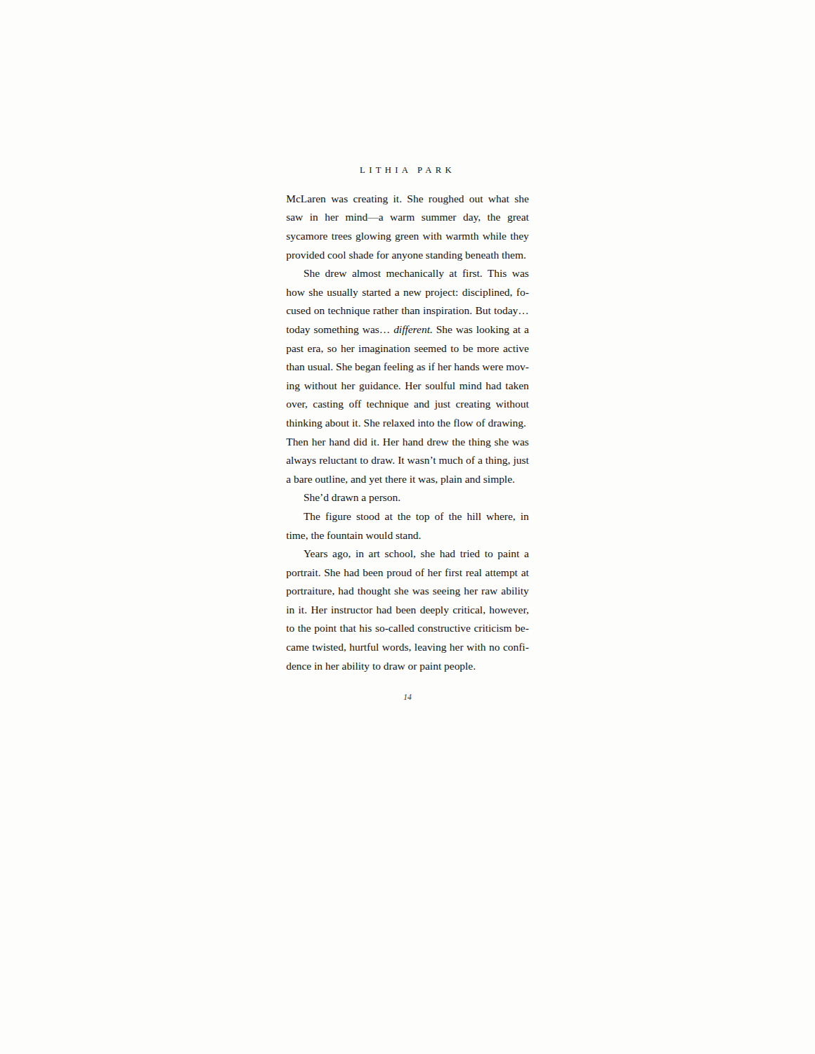Lithia Park
McLaren was creating it. She roughed out what she saw in her mind—a warm summer day, the great sycamore trees glowing green with warmth while they provided cool shade for anyone standing beneath them.
She drew almost mechanically at first. This was how she usually started a new project: disciplined, focused on technique rather than inspiration. But today… today something was… different. She was looking at a past era, so her imagination seemed to be more active than usual. She began feeling as if her hands were moving without her guidance. Her soulful mind had taken over, casting off technique and just creating without thinking about it. She relaxed into the flow of drawing. Then her hand did it. Her hand drew the thing she was always reluctant to draw. It wasn’t much of a thing, just a bare outline, and yet there it was, plain and simple.
She’d drawn a person.
The figure stood at the top of the hill where, in time, the fountain would stand.
Years ago, in art school, she had tried to paint a portrait. She had been proud of her first real attempt at portraiture, had thought she was seeing her raw ability in it. Her instructor had been deeply critical, however, to the point that his so-called constructive criticism became twisted, hurtful words, leaving her with no confidence in her ability to draw or paint people.
14